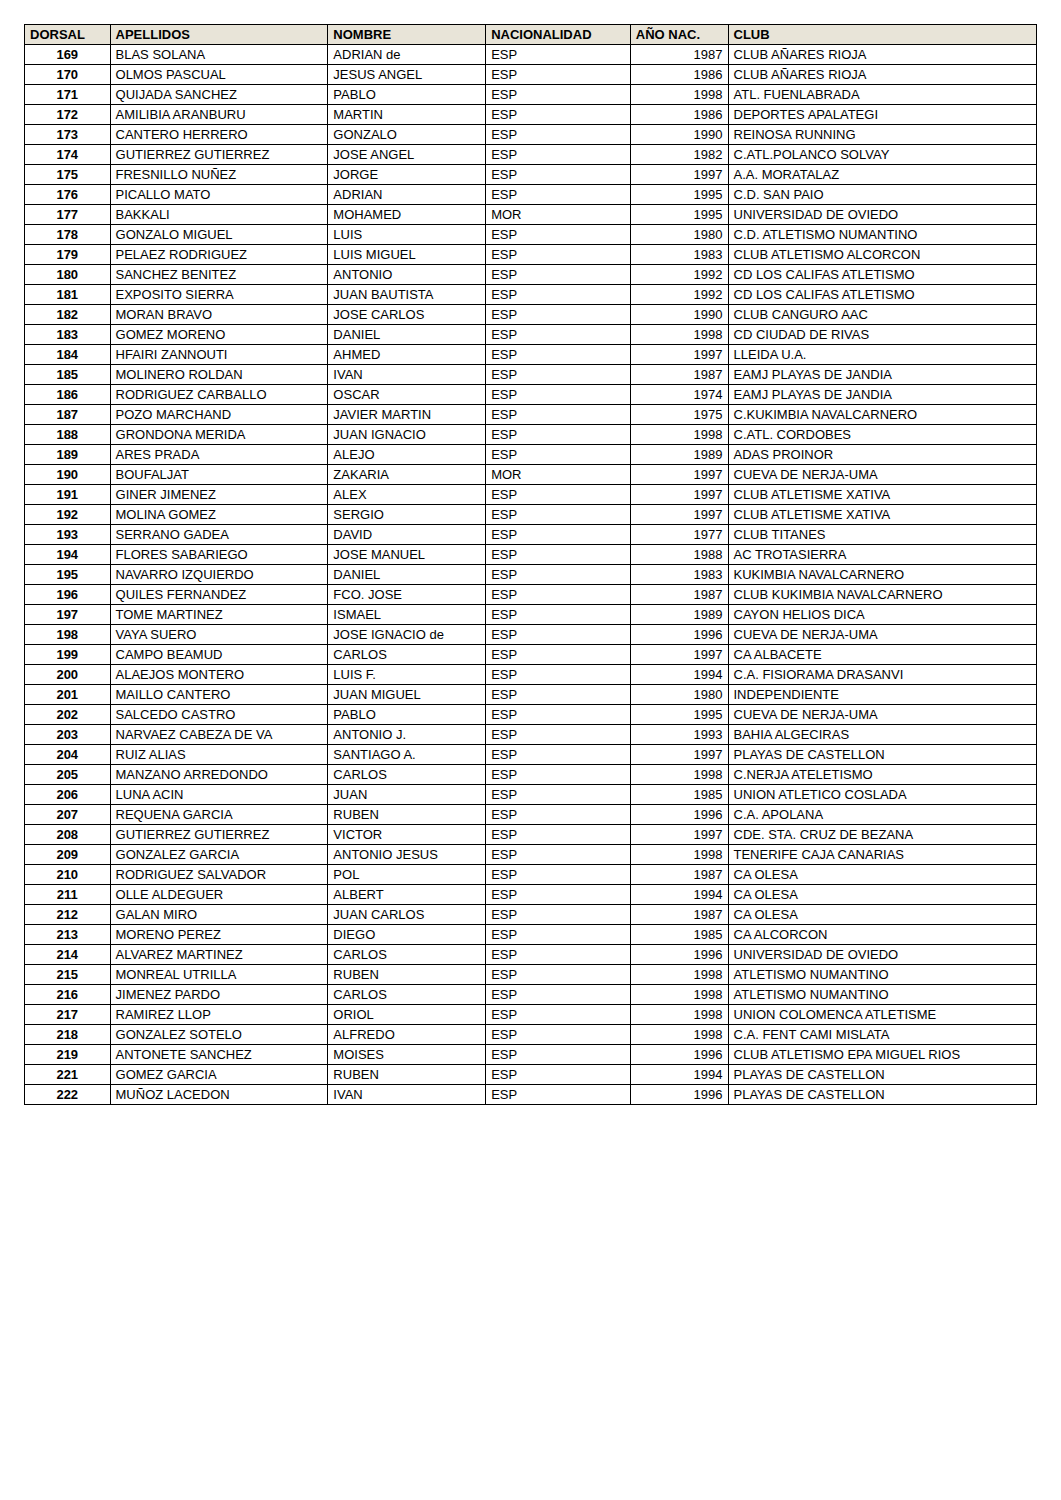Listado de participantes
| DORSAL | APELLIDOS | NOMBRE | NACIONALIDAD | AÑO NAC. | CLUB |
| --- | --- | --- | --- | --- | --- |
| 169 | BLAS SOLANA | ADRIAN de | ESP | 1987 | CLUB AÑARES RIOJA |
| 170 | OLMOS PASCUAL | JESUS ANGEL | ESP | 1986 | CLUB AÑARES RIOJA |
| 171 | QUIJADA SANCHEZ | PABLO | ESP | 1998 | ATL. FUENLABRADA |
| 172 | AMILIBIA ARANBURU | MARTIN | ESP | 1986 | DEPORTES APALATEGI |
| 173 | CANTERO HERRERO | GONZALO | ESP | 1990 | REINOSA RUNNING |
| 174 | GUTIERREZ GUTIERREZ | JOSE ANGEL | ESP | 1982 | C.ATL.POLANCO SOLVAY |
| 175 | FRESNILLO NUÑEZ | JORGE | ESP | 1997 | A.A. MORATALAZ |
| 176 | PICALLO MATO | ADRIAN | ESP | 1995 | C.D. SAN PAIO |
| 177 | BAKKALI | MOHAMED | MOR | 1995 | UNIVERSIDAD DE OVIEDO |
| 178 | GONZALO MIGUEL | LUIS | ESP | 1980 | C.D. ATLETISMO NUMANTINO |
| 179 | PELAEZ RODRIGUEZ | LUIS MIGUEL | ESP | 1983 | CLUB ATLETISMO ALCORCON |
| 180 | SANCHEZ BENITEZ | ANTONIO | ESP | 1992 | CD LOS CALIFAS ATLETISMO |
| 181 | EXPOSITO SIERRA | JUAN BAUTISTA | ESP | 1992 | CD LOS CALIFAS ATLETISMO |
| 182 | MORAN BRAVO | JOSE CARLOS | ESP | 1990 | CLUB CANGURO AAC |
| 183 | GOMEZ MORENO | DANIEL | ESP | 1998 | CD CIUDAD DE RIVAS |
| 184 | HFAIRI ZANNOUTI | AHMED | ESP | 1997 | LLEIDA U.A. |
| 185 | MOLINERO ROLDAN | IVAN | ESP | 1987 | EAMJ PLAYAS DE JANDIA |
| 186 | RODRIGUEZ CARBALLO | OSCAR | ESP | 1974 | EAMJ PLAYAS DE JANDIA |
| 187 | POZO MARCHAND | JAVIER MARTIN | ESP | 1975 | C.KUKIMBIA NAVALCARNERO |
| 188 | GRONDONA MERIDA | JUAN IGNACIO | ESP | 1998 | C.ATL. CORDOBES |
| 189 | ARES PRADA | ALEJO | ESP | 1989 | ADAS PROINOR |
| 190 | BOUFALJAT | ZAKARIA | MOR | 1997 | CUEVA DE NERJA-UMA |
| 191 | GINER JIMENEZ | ALEX | ESP | 1997 | CLUB ATLETISME XATIVA |
| 192 | MOLINA GOMEZ | SERGIO | ESP | 1997 | CLUB ATLETISME XATIVA |
| 193 | SERRANO GADEA | DAVID | ESP | 1977 | CLUB TITANES |
| 194 | FLORES SABARIEGO | JOSE MANUEL | ESP | 1988 | AC TROTASIERRA |
| 195 | NAVARRO IZQUIERDO | DANIEL | ESP | 1983 | KUKIMBIA NAVALCARNERO |
| 196 | QUILES FERNANDEZ | FCO. JOSE | ESP | 1987 | CLUB KUKIMBIA NAVALCARNERO |
| 197 | TOME MARTINEZ | ISMAEL | ESP | 1989 | CAYON HELIOS DICA |
| 198 | VAYA SUERO | JOSE IGNACIO de | ESP | 1996 | CUEVA DE NERJA-UMA |
| 199 | CAMPO BEAMUD | CARLOS | ESP | 1997 | CA ALBACETE |
| 200 | ALAEJOS MONTERO | LUIS F. | ESP | 1994 | C.A. FISIORAMA DRASANVI |
| 201 | MAILLO CANTERO | JUAN MIGUEL | ESP | 1980 | INDEPENDIENTE |
| 202 | SALCEDO CASTRO | PABLO | ESP | 1995 | CUEVA DE NERJA-UMA |
| 203 | NARVAEZ CABEZA DE VA | ANTONIO J. | ESP | 1993 | BAHIA ALGECIRAS |
| 204 | RUIZ ALIAS | SANTIAGO A. | ESP | 1997 | PLAYAS DE CASTELLON |
| 205 | MANZANO ARREDONDO | CARLOS | ESP | 1998 | C.NERJA ATELETISMO |
| 206 | LUNA ACIN | JUAN | ESP | 1985 | UNION ATLETICO COSLADA |
| 207 | REQUENA GARCIA | RUBEN | ESP | 1996 | C.A. APOLANA |
| 208 | GUTIERREZ GUTIERREZ | VICTOR | ESP | 1997 | CDE. STA. CRUZ DE BEZANA |
| 209 | GONZALEZ GARCIA | ANTONIO JESUS | ESP | 1998 | TENERIFE CAJA CANARIAS |
| 210 | RODRIGUEZ SALVADOR | POL | ESP | 1987 | CA OLESA |
| 211 | OLLE ALDEGUER | ALBERT | ESP | 1994 | CA OLESA |
| 212 | GALAN MIRO | JUAN CARLOS | ESP | 1987 | CA OLESA |
| 213 | MORENO PEREZ | DIEGO | ESP | 1985 | CA ALCORCON |
| 214 | ALVAREZ MARTINEZ | CARLOS | ESP | 1996 | UNIVERSIDAD DE OVIEDO |
| 215 | MONREAL UTRILLA | RUBEN | ESP | 1998 | ATLETISMO NUMANTINO |
| 216 | JIMENEZ PARDO | CARLOS | ESP | 1998 | ATLETISMO NUMANTINO |
| 217 | RAMIREZ LLOP | ORIOL | ESP | 1998 | UNION COLOMENCA ATLETISME |
| 218 | GONZALEZ SOTELO | ALFREDO | ESP | 1998 | C.A. FENT CAMI MISLATA |
| 219 | ANTONETE SANCHEZ | MOISES | ESP | 1996 | CLUB ATLETISMO EPA MIGUEL RIOS |
| 221 | GOMEZ GARCIA | RUBEN | ESP | 1994 | PLAYAS DE CASTELLON |
| 222 | MUÑOZ LACEDON | IVAN | ESP | 1996 | PLAYAS DE CASTELLON |